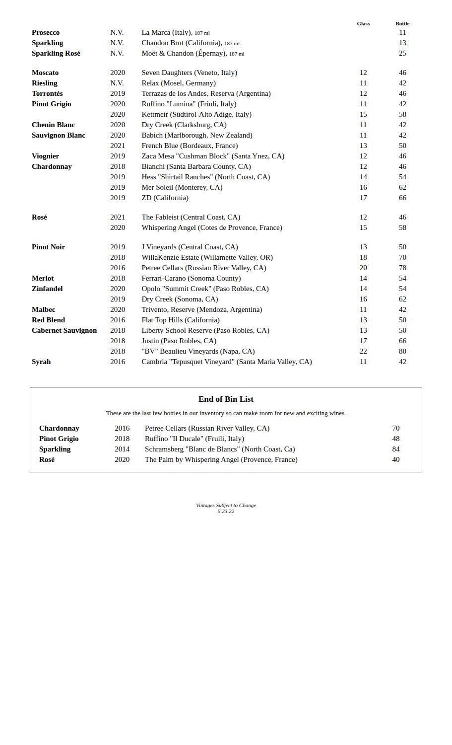| | | | Glass | Bottle |
| --- | --- | --- | --- | --- |
| Prosecco | N.V. | La Marca (Italy), 187 ml | | 11 |
| Sparkling | N.V. | Chandon Brut (California), 187 ml. | | 13 |
| Sparkling Rosé | N.V. | Moët & Chandon (Épernay), 187 ml | | 25 |
| Moscato | 2020 | Seven Daughters (Veneto, Italy) | 12 | 46 |
| Riesling | N.V. | Relax (Mosel, Germany) | 11 | 42 |
| Torrontés | 2019 | Terrazas de los Andes, Reserva (Argentina) | 12 | 46 |
| Pinot Grigio | 2020 | Ruffino "Lumina" (Friuli, Italy) | 11 | 42 |
| | 2020 | Kettmeir (Südtirol-Alto Adige, Italy) | 15 | 58 |
| Chenin Blanc | 2020 | Dry Creek (Clarksburg, CA) | 11 | 42 |
| Sauvignon Blanc | 2020 | Babich (Marlborough, New Zealand) | 11 | 42 |
| | 2021 | French Blue (Bordeaux, France) | 13 | 50 |
| Viognier | 2019 | Zaca Mesa "Cushman Block" (Santa Ynez, CA) | 12 | 46 |
| Chardonnay | 2018 | Bianchi (Santa Barbara County, CA) | 12 | 46 |
| | 2019 | Hess "Shirtail Ranches" (North Coast, CA) | 14 | 54 |
| | 2019 | Mer Soleil (Monterey, CA) | 16 | 62 |
| | 2019 | ZD (California) | 17 | 66 |
| Rosé | 2021 | The Fableist (Central Coast, CA) | 12 | 46 |
| | 2020 | Whispering Angel (Cotes de Provence, France) | 15 | 58 |
| Pinot Noir | 2019 | J Vineyards (Central Coast, CA) | 13 | 50 |
| | 2018 | WillaKenzie Estate (Willamette Valley, OR) | 18 | 70 |
| | 2016 | Petree Cellars (Russian River Valley, CA) | 20 | 78 |
| Merlot | 2018 | Ferrari-Carano (Sonoma County) | 14 | 54 |
| Zinfandel | 2020 | Opolo "Summit Creek" (Paso Robles, CA) | 14 | 54 |
| | 2019 | Dry Creek (Sonoma, CA) | 16 | 62 |
| Malbec | 2020 | Trivento, Reserve (Mendoza, Argentina) | 11 | 42 |
| Red Blend | 2016 | Flat Top Hills (California) | 13 | 50 |
| Cabernet Sauvignon | 2018 | Liberty School Reserve (Paso Robles, CA) | 13 | 50 |
| | 2018 | Justin (Paso Robles, CA) | 17 | 66 |
| | 2018 | "BV" Beaulieu Vineyards (Napa, CA) | 22 | 80 |
| Syrah | 2016 | Cambria "Tepusquet Vineyard" (Santa Maria Valley, CA) | 11 | 42 |
End of Bin List
These are the last few bottles in our inventory so can make room for new and exciting wines.
| Chardonnay | 2016 | Petree Cellars (Russian River Valley, CA) | 70 |
| Pinot Grigio | 2018 | Ruffino "Il Ducale" (Fruili, Italy) | 48 |
| Sparkling | 2014 | Schramsberg "Blanc de Blancs" (North Coast, Ca) | 84 |
| Rosé | 2020 | The Palm by Whispering Angel (Provence, France) | 40 |
Vintages Subject to Change
5.23.22